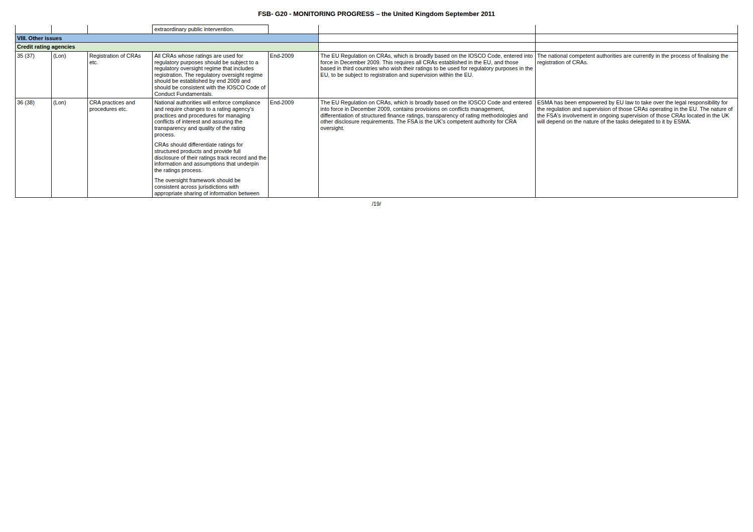FSB- G20 - MONITORING PROGRESS – the United Kingdom September 2011
| | | | extraordinary public intervention. | | | |
| VIII. Other issues | | |
| Credit rating agencies | | |
| 35 (37) | (Lon) | Registration of CRAs etc. | All CRAs whose ratings are used for regulatory purposes should be subject to a regulatory oversight regime that includes registration. The regulatory oversight regime should be established by end 2009 and should be consistent with the IOSCO Code of Conduct Fundamentals. | End-2009 | The EU Regulation on CRAs, which is broadly based on the IOSCO Code, entered into force in December 2009. This requires all CRAs established in the EU, and those based in third countries who wish their ratings to be used for regulatory purposes in the EU, to be subject to registration and supervision within the EU. | The national competent authorities are currently in the process of finalising the registration of CRAs. |
| 36 (38) | (Lon) | CRA practices and procedures etc. | National authorities will enforce compliance and require changes to a rating agency's practices and procedures for managing conflicts of interest and assuring the transparency and quality of the rating process. CRAs should differentiate ratings for structured products and provide full disclosure of their ratings track record and the information and assumptions that underpin the ratings process. The oversight framework should be consistent across jurisdictions with appropriate sharing of information between | End-2009 | The EU Regulation on CRAs, which is broadly based on the IOSCO Code and entered into force in December 2009, contains provisions on conflicts management, differentiation of structured finance ratings, transparency of rating methodologies and other disclosure requirements. The FSA is the UK's competent authority for CRA oversight. | ESMA has been empowered by EU law to take over the legal responsibility for the regulation and supervision of those CRAs operating in the EU. The nature of the FSA's involvement in ongoing supervision of those CRAs located in the UK will depend on the nature of the tasks delegated to it by ESMA. |
/19/